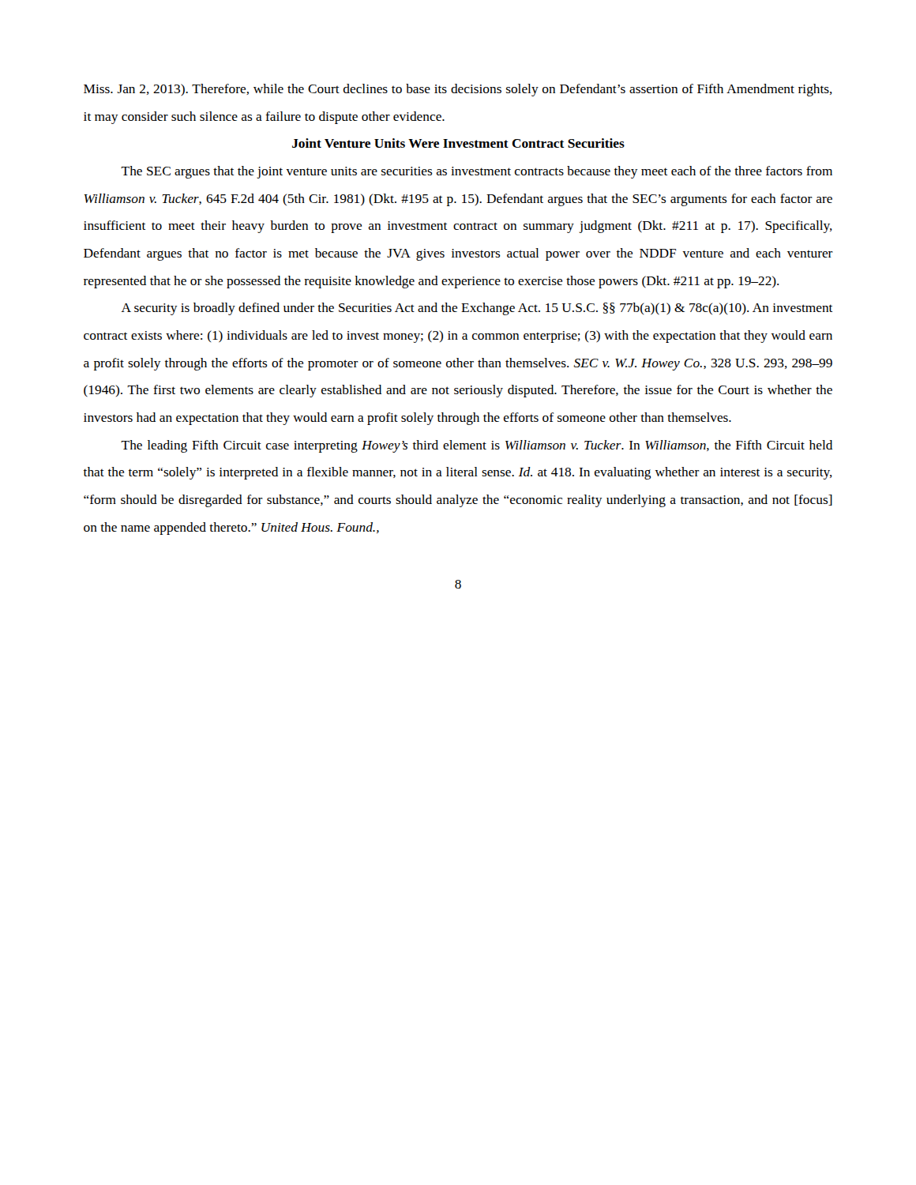Miss. Jan 2, 2013). Therefore, while the Court declines to base its decisions solely on Defendant’s assertion of Fifth Amendment rights, it may consider such silence as a failure to dispute other evidence.
Joint Venture Units Were Investment Contract Securities
The SEC argues that the joint venture units are securities as investment contracts because they meet each of the three factors from Williamson v. Tucker, 645 F.2d 404 (5th Cir. 1981) (Dkt. #195 at p. 15). Defendant argues that the SEC’s arguments for each factor are insufficient to meet their heavy burden to prove an investment contract on summary judgment (Dkt. #211 at p. 17). Specifically, Defendant argues that no factor is met because the JVA gives investors actual power over the NDDF venture and each venturer represented that he or she possessed the requisite knowledge and experience to exercise those powers (Dkt. #211 at pp. 19–22).
A security is broadly defined under the Securities Act and the Exchange Act. 15 U.S.C. §§ 77b(a)(1) & 78c(a)(10). An investment contract exists where: (1) individuals are led to invest money; (2) in a common enterprise; (3) with the expectation that they would earn a profit solely through the efforts of the promoter or of someone other than themselves. SEC v. W.J. Howey Co., 328 U.S. 293, 298–99 (1946). The first two elements are clearly established and are not seriously disputed. Therefore, the issue for the Court is whether the investors had an expectation that they would earn a profit solely through the efforts of someone other than themselves.
The leading Fifth Circuit case interpreting Howey’s third element is Williamson v. Tucker. In Williamson, the Fifth Circuit held that the term “solely” is interpreted in a flexible manner, not in a literal sense. Id. at 418. In evaluating whether an interest is a security, “form should be disregarded for substance,” and courts should analyze the “economic reality underlying a transaction, and not [focus] on the name appended thereto.” United Hous. Found.,
8